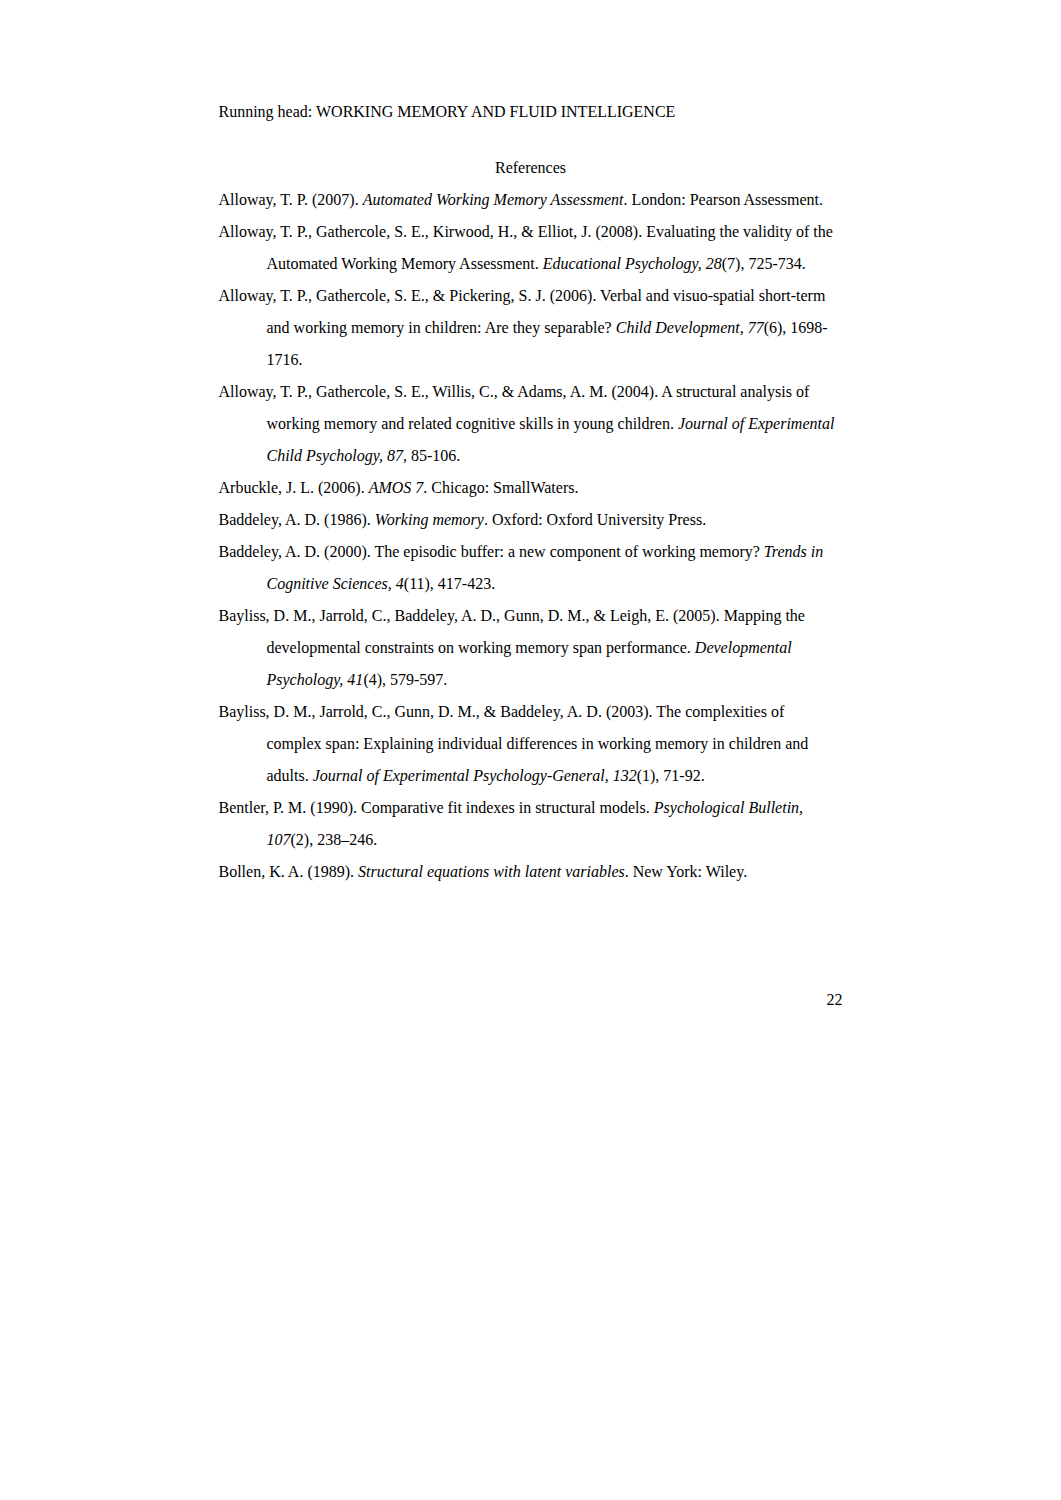Running head: WORKING MEMORY AND FLUID INTELLIGENCE
References
Alloway, T. P. (2007). Automated Working Memory Assessment. London: Pearson Assessment.
Alloway, T. P., Gathercole, S. E., Kirwood, H., & Elliot, J. (2008). Evaluating the validity of the Automated Working Memory Assessment. Educational Psychology, 28(7), 725-734.
Alloway, T. P., Gathercole, S. E., & Pickering, S. J. (2006). Verbal and visuo-spatial short-term and working memory in children: Are they separable? Child Development, 77(6), 1698-1716.
Alloway, T. P., Gathercole, S. E., Willis, C., & Adams, A. M. (2004). A structural analysis of working memory and related cognitive skills in young children. Journal of Experimental Child Psychology, 87, 85-106.
Arbuckle, J. L. (2006). AMOS 7. Chicago: SmallWaters.
Baddeley, A. D. (1986). Working memory. Oxford: Oxford University Press.
Baddeley, A. D. (2000). The episodic buffer: a new component of working memory? Trends in Cognitive Sciences, 4(11), 417-423.
Bayliss, D. M., Jarrold, C., Baddeley, A. D., Gunn, D. M., & Leigh, E. (2005). Mapping the developmental constraints on working memory span performance. Developmental Psychology, 41(4), 579-597.
Bayliss, D. M., Jarrold, C., Gunn, D. M., & Baddeley, A. D. (2003). The complexities of complex span: Explaining individual differences in working memory in children and adults. Journal of Experimental Psychology-General, 132(1), 71-92.
Bentler, P. M. (1990). Comparative fit indexes in structural models. Psychological Bulletin, 107(2), 238–246.
Bollen, K. A. (1989). Structural equations with latent variables. New York: Wiley.
22